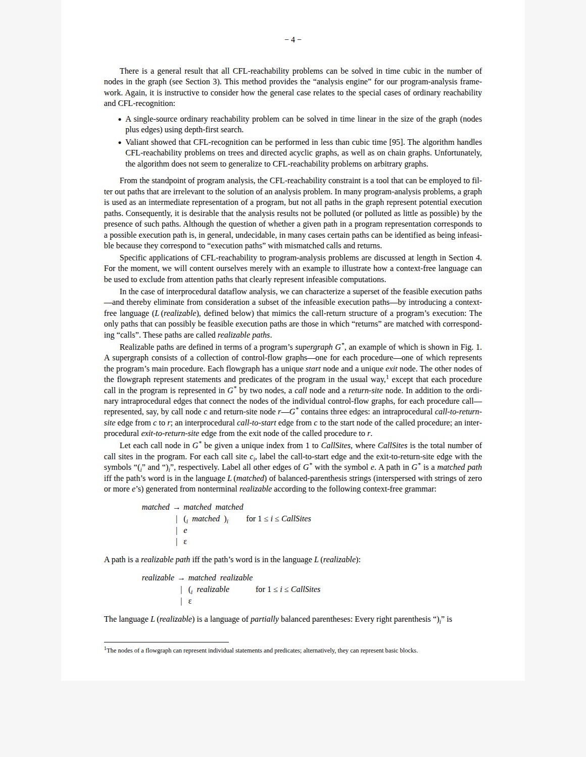− 4 −
There is a general result that all CFL-reachability problems can be solved in time cubic in the number of nodes in the graph (see Section 3). This method provides the “analysis engine” for our program-analysis framework. Again, it is instructive to consider how the general case relates to the special cases of ordinary reachability and CFL-recognition:
A single-source ordinary reachability problem can be solved in time linear in the size of the graph (nodes plus edges) using depth-first search.
Valiant showed that CFL-recognition can be performed in less than cubic time [95]. The algorithm handles CFL-reachability problems on trees and directed acyclic graphs, as well as on chain graphs. Unfortunately, the algorithm does not seem to generalize to CFL-reachability problems on arbitrary graphs.
From the standpoint of program analysis, the CFL-reachability constraint is a tool that can be employed to filter out paths that are irrelevant to the solution of an analysis problem. In many program-analysis problems, a graph is used as an intermediate representation of a program, but not all paths in the graph represent potential execution paths. Consequently, it is desirable that the analysis results not be polluted (or polluted as little as possible) by the presence of such paths. Although the question of whether a given path in a program representation corresponds to a possible execution path is, in general, undecidable, in many cases certain paths can be identified as being infeasible because they correspond to “execution paths” with mismatched calls and returns.
Specific applications of CFL-reachability to program-analysis problems are discussed at length in Section 4. For the moment, we will content ourselves merely with an example to illustrate how a context-free language can be used to exclude from attention paths that clearly represent infeasible computations.
In the case of interprocedural dataflow analysis, we can characterize a superset of the feasible execution paths—and thereby eliminate from consideration a subset of the infeasible execution paths—by introducing a context-free language (L (realizable), defined below) that mimics the call-return structure of a program’s execution: The only paths that can possibly be feasible execution paths are those in which “returns” are matched with corresponding “calls”. These paths are called realizable paths.
Realizable paths are defined in terms of a program’s supergraph G *, an example of which is shown in Fig. 1. A supergraph consists of a collection of control-flow graphs—one for each procedure—one of which represents the program’s main procedure. Each flowgraph has a unique start node and a unique exit node. The other nodes of the flowgraph represent statements and predicates of the program in the usual way,1 except that each procedure call in the program is represented in G * by two nodes, a call node and a return-site node. In addition to the ordinary intraprocedural edges that connect the nodes of the individual control-flow graphs, for each procedure call—represented, say, by call node c and return-site node r—G * contains three edges: an intraprocedural call-to-return-site edge from c to r; an interprocedural call-to-start edge from c to the start node of the called procedure; an interprocedural exit-to-return-site edge from the exit node of the called procedure to r.
Let each call node in G * be given a unique index from 1 to CallSites, where CallSites is the total number of call sites in the program. For each call site ci, label the call-to-start edge and the exit-to-return-site edge with the symbols “(i” and “)i”, respectively. Label all other edges of G * with the symbol e. A path in G * is a matched path iff the path’s word is in the language L (matched) of balanced-parenthesis strings (interspersed with strings of zero or more e’s) generated from nonterminal realizable according to the following context-free grammar:
| matched | → | matched matched | |
| | / | ( i matched ) i | for 1 ≤ i ≤ CallSites |
| | / | e | |
| | / | ε | |
A path is a realizable path iff the path’s word is in the language L (realizable):
| realizable | → | matched realizable | |
| | / | ( i realizable | for 1 ≤ i ≤ CallSites |
| | / | ε | |
The language L (realizable) is a language of partially balanced parentheses: Every right parenthesis “)i” is
1The nodes of a flowgraph can represent individual statements and predicates; alternatively, they can represent basic blocks.